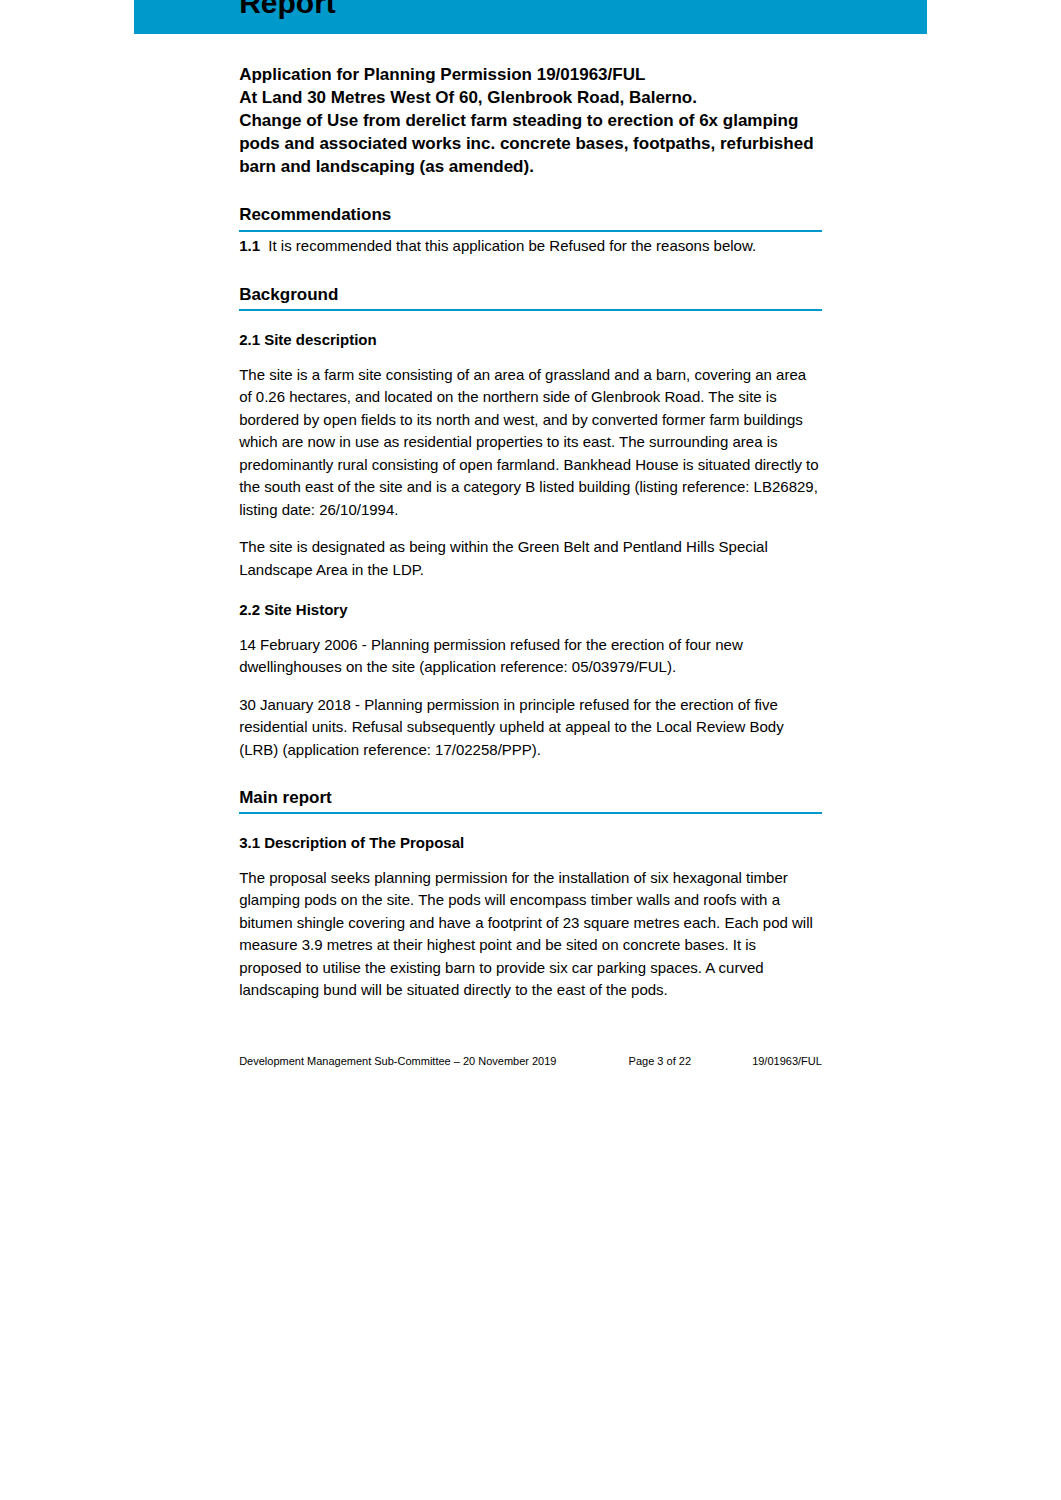Report
Application for Planning Permission 19/01963/FUL
At Land 30 Metres West Of 60, Glenbrook Road, Balerno.
Change of Use from derelict farm steading to erection of 6x glamping pods and associated works inc. concrete bases, footpaths, refurbished barn and landscaping (as amended).
Recommendations
1.1 It is recommended that this application be Refused for the reasons below.
Background
2.1 Site description
The site is a farm site consisting of an area of grassland and a barn, covering an area of 0.26 hectares, and located on the northern side of Glenbrook Road. The site is bordered by open fields to its north and west, and by converted former farm buildings which are now in use as residential properties to its east. The surrounding area is predominantly rural consisting of open farmland. Bankhead House is situated directly to the south east of the site and is a category B listed building (listing reference: LB26829, listing date: 26/10/1994.
The site is designated as being within the Green Belt and Pentland Hills Special Landscape Area in the LDP.
2.2 Site History
14 February 2006 - Planning permission refused for the erection of four new dwellinghouses on the site (application reference: 05/03979/FUL).
30 January 2018 - Planning permission in principle refused for the erection of five residential units. Refusal subsequently upheld at appeal to the Local Review Body (LRB) (application reference: 17/02258/PPP).
Main report
3.1 Description of The Proposal
The proposal seeks planning permission for the installation of six hexagonal timber glamping pods on the site. The pods will encompass timber walls and roofs with a bitumen shingle covering and have a footprint of 23 square metres each. Each pod will measure 3.9 metres at their highest point and be sited on concrete bases. It is proposed to utilise the existing barn to provide six car parking spaces. A curved landscaping bund will be situated directly to the east of the pods.
Development Management Sub-Committee – 20 November 2019 Page 3 of 22 19/01963/FUL